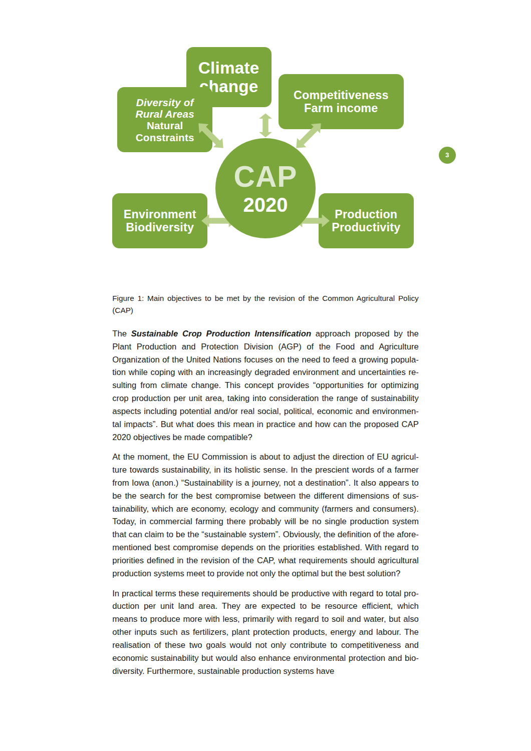3
Climate
change
Competitiveness
Farm income
Diversity of
Rural Areas
Natural
Constraints
Environment
Biodiversity
Production
Productivity
CAP
2020
Figure 1: Main objectives to be met by the revision of the Common Agricultural Policy (CAP)
The Sustainable Crop Production Intensification approach proposed by the Plant Production and Protection Division (AGP) of the Food and Agriculture Organization of the United Nations focuses on the need to feed a growing population while coping with an increasingly degraded environment and uncertainties resulting from climate change. This concept provides “opportunities for optimizing crop production per unit area, taking into consideration the range of sustainability aspects including potential and/or real social, political, economic and environmental impacts”. But what does this mean in practice and how can the proposed CAP 2020 objectives be made compatible?
At the moment, the EU Commission is about to adjust the direction of EU agriculture towards sustainability, in its holistic sense. In the prescient words of a farmer from Iowa (anon.) “Sustainability is a journey, not a destination”. It also appears to be the search for the best compromise between the different dimensions of sustainability, which are economy, ecology and community (farmers and consumers). Today, in commercial farming there probably will be no single production system that can claim to be the “sustainable system”. Obviously, the definition of the aforementioned best compromise depends on the priorities established. With regard to priorities defined in the revision of the CAP, what requirements should agricultural production systems meet to provide not only the optimal but the best solution?
In practical terms these requirements should be productive with regard to total production per unit land area. They are expected to be resource efficient, which means to produce more with less, primarily with regard to soil and water, but also other inputs such as fertilizers, plant protection products, energy and labour. The realisation of these two goals would not only contribute to competitiveness and economic sustainability but would also enhance environmental protection and biodiversity. Furthermore, sustainable production systems have